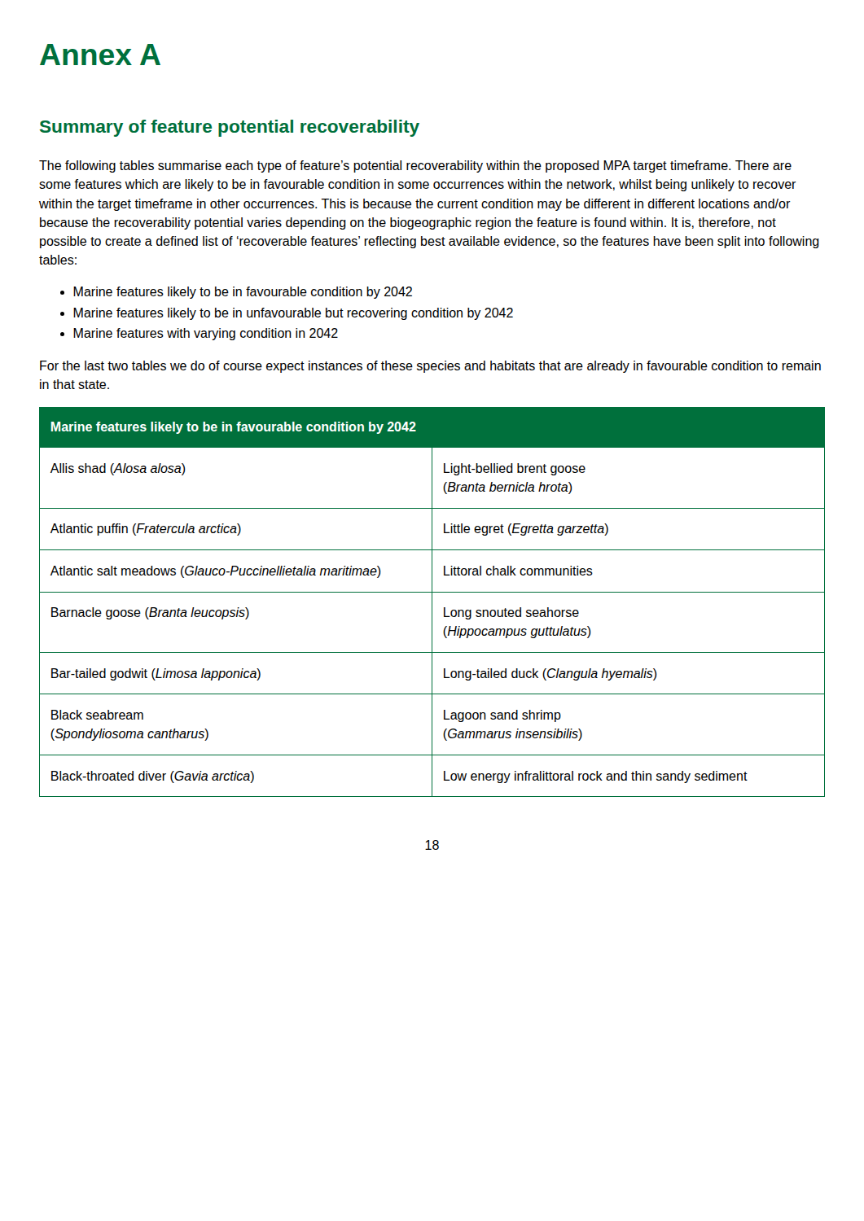Annex A
Summary of feature potential recoverability
The following tables summarise each type of feature’s potential recoverability within the proposed MPA target timeframe. There are some features which are likely to be in favourable condition in some occurrences within the network, whilst being unlikely to recover within the target timeframe in other occurrences. This is because the current condition may be different in different locations and/or because the recoverability potential varies depending on the biogeographic region the feature is found within. It is, therefore, not possible to create a defined list of ‘recoverable features’ reflecting best available evidence, so the features have been split into following tables:
Marine features likely to be in favourable condition by 2042
Marine features likely to be in unfavourable but recovering condition by 2042
Marine features with varying condition in 2042
For the last two tables we do of course expect instances of these species and habitats that are already in favourable condition to remain in that state.
Marine features likely to be in favourable condition by 2042
| Allis shad ( Alosa alosa ) | Light-bellied brent goose ( Branta bernicla hrota ) |
| Atlantic puffin ( Fratercula arctica ) | Little egret ( Egretta garzetta ) |
| Atlantic salt meadows ( Glauco-Puccinellietalia maritimae ) | Littoral chalk communities |
| Barnacle goose ( Branta leucopsis ) | Long snouted seahorse ( Hippocampus guttulatus ) |
| Bar-tailed godwit ( Limosa lapponica ) | Long-tailed duck ( Clangula hyemalis ) |
| Black seabream ( Spondyliosoma cantharus ) | Lagoon sand shrimp ( Gammarus insensibilis ) |
| Black-throated diver ( Gavia arctica ) | Low energy infralittoral rock and thin sandy sediment |
18